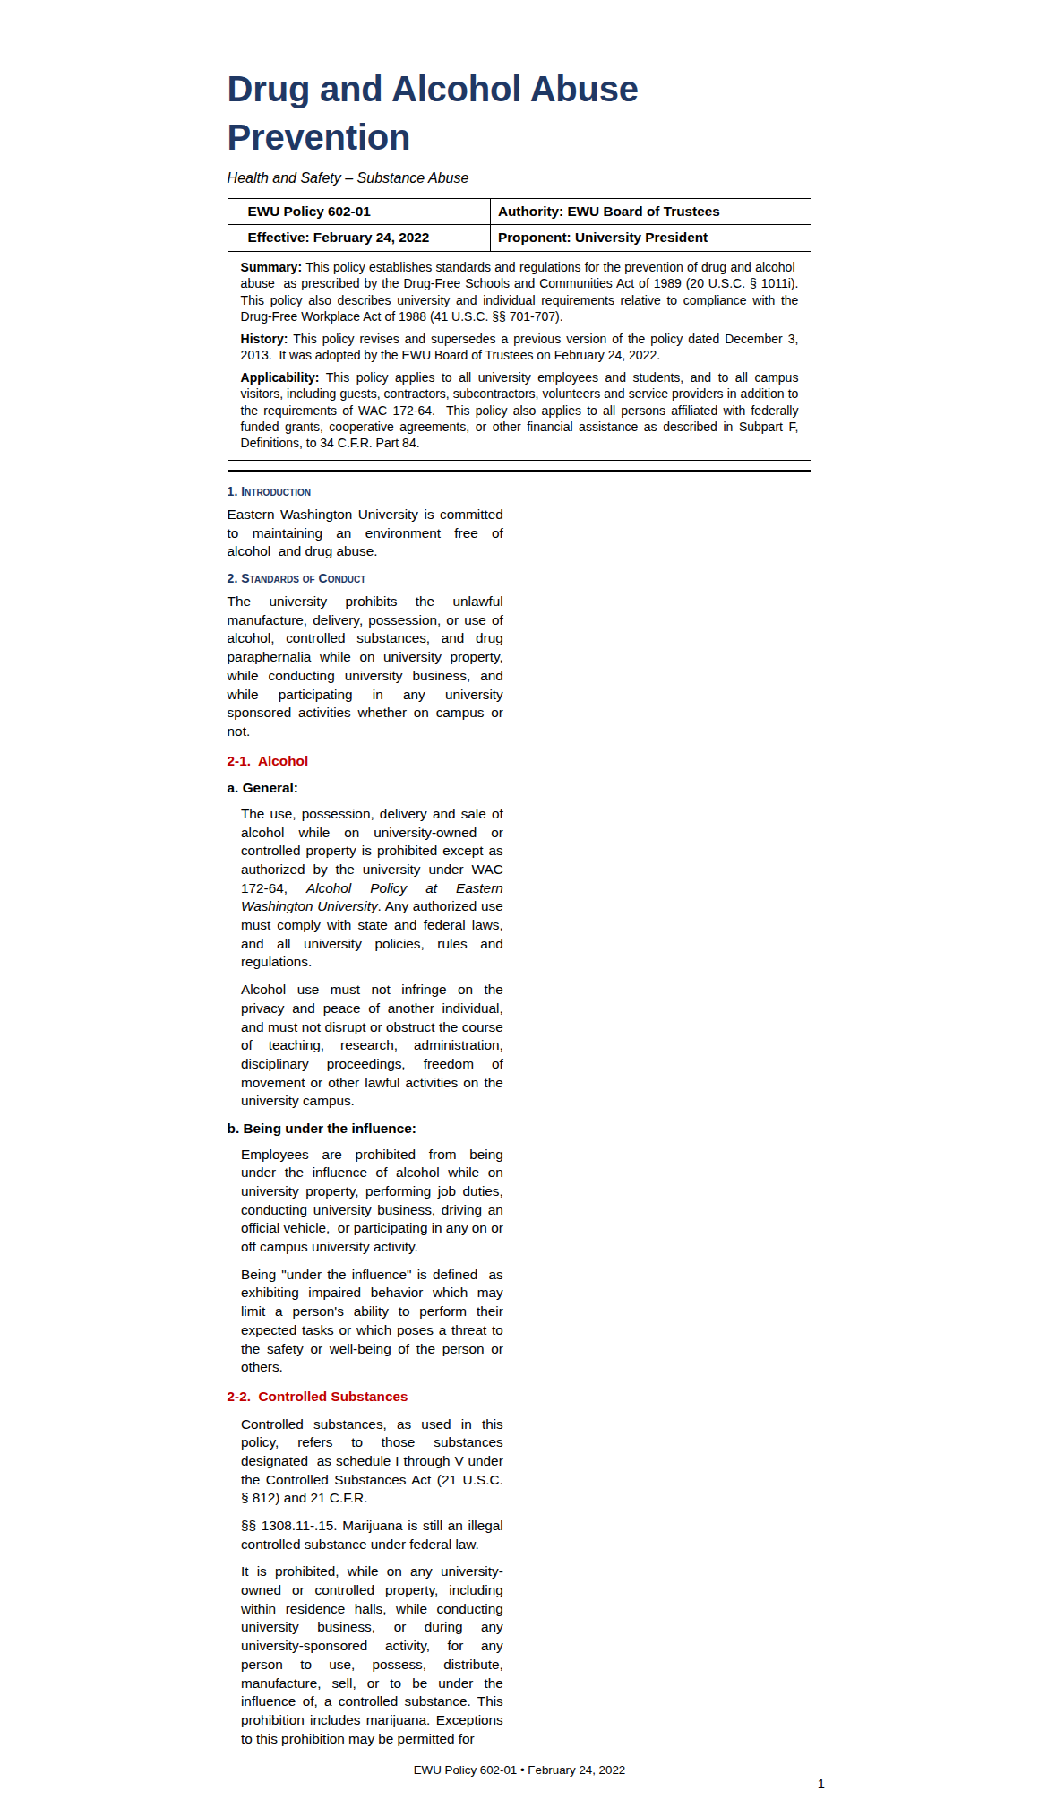Drug and Alcohol Abuse Prevention
Health and Safety – Substance Abuse
| EWU Policy 602-01 | Authority: EWU Board of Trustees |
| Effective: February 24, 2022 | Proponent: University President |
Summary: This policy establishes standards and regulations for the prevention of drug and alcohol abuse as prescribed by the Drug-Free Schools and Communities Act of 1989 (20 U.S.C. § 1011i). This policy also describes university and individual requirements relative to compliance with the Drug-Free Workplace Act of 1988 (41 U.S.C. §§ 701-707).
History: This policy revises and supersedes a previous version of the policy dated December 3, 2013. It was adopted by the EWU Board of Trustees on February 24, 2022.
Applicability: This policy applies to all university employees and students, and to all campus visitors, including guests, contractors, subcontractors, volunteers and service providers in addition to the requirements of WAC 172-64. This policy also applies to all persons affiliated with federally funded grants, cooperative agreements, or other financial assistance as described in Subpart F, Definitions, to 34 C.F.R. Part 84.
1. Introduction
Eastern Washington University is committed to maintaining an environment free of alcohol and drug abuse.
2. Standards of Conduct
The university prohibits the unlawful manufacture, delivery, possession, or use of alcohol, controlled substances, and drug paraphernalia while on university property, while conducting university business, and while participating in any university sponsored activities whether on campus or not.
2-1. Alcohol
a. General:
The use, possession, delivery and sale of alcohol while on university-owned or controlled property is prohibited except as authorized by the university under WAC 172-64, Alcohol Policy at Eastern Washington University. Any authorized use must comply with state and federal laws, and all university policies, rules and regulations.
Alcohol use must not infringe on the privacy and peace of another individual, and must not disrupt or obstruct the course of teaching, research, administration, disciplinary proceedings, freedom of movement or other lawful activities on the university campus.
b. Being under the influence:
Employees are prohibited from being under the influence of alcohol while on university property, performing job duties, conducting university business, driving an official vehicle, or participating in any on or off campus university activity.
Being "under the influence" is defined as exhibiting impaired behavior which may limit a person's ability to perform their expected tasks or which poses a threat to the safety or well-being of the person or others.
2-2. Controlled Substances
Controlled substances, as used in this policy, refers to those substances designated as schedule I through V under the Controlled Substances Act (21 U.S.C. § 812) and 21 C.F.R.
§§ 1308.11-.15. Marijuana is still an illegal controlled substance under federal law.
It is prohibited, while on any university-owned or controlled property, including within residence halls, while conducting university business, or during any university-sponsored activity, for any person to use, possess, distribute, manufacture, sell, or to be under the influence of, a controlled substance. This prohibition includes marijuana. Exceptions to this prohibition may be permitted for
EWU Policy 602-01 • February 24, 2022
1